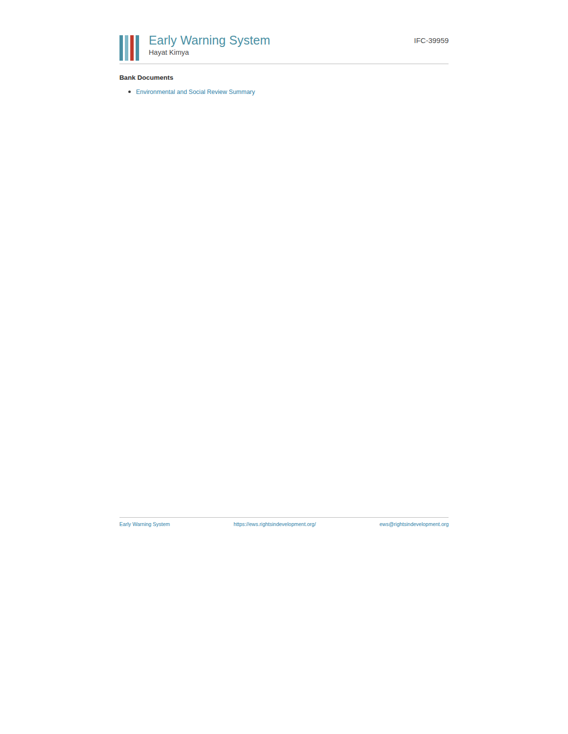Early Warning System
Hayat Kimya
IFC-39959
Bank Documents
Environmental and Social Review Summary
Early Warning System
https://ews.rightsindevelopment.org/
ews@rightsindevelopment.org